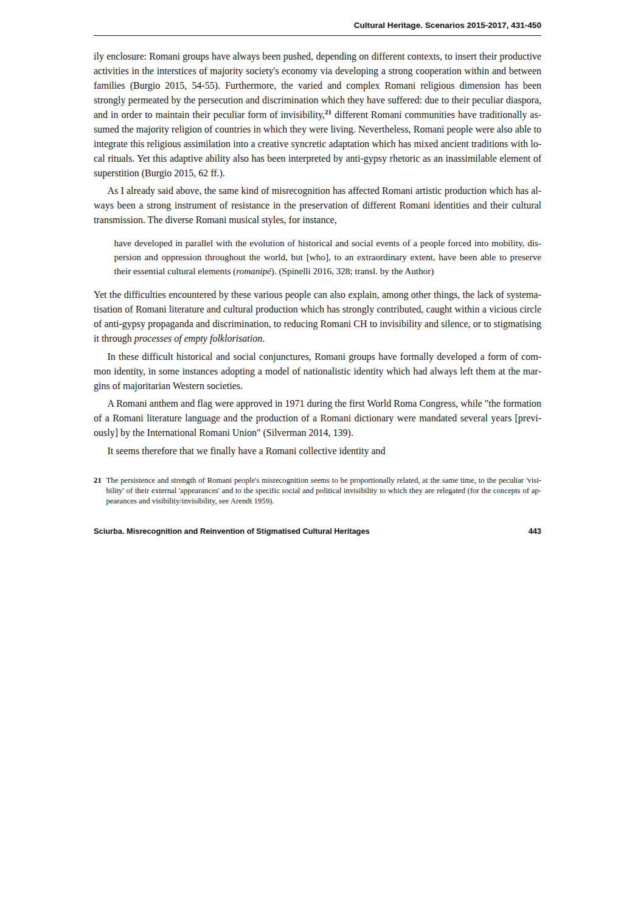Cultural Heritage. Scenarios 2015-2017, 431-450
ily enclosure: Romani groups have always been pushed, depending on different contexts, to insert their productive activities in the interstices of majority society's economy via developing a strong cooperation within and between families (Burgio 2015, 54-55). Furthermore, the varied and complex Romani religious dimension has been strongly permeated by the persecution and discrimination which they have suffered: due to their peculiar diaspora, and in order to maintain their peculiar form of invisibility,21 different Romani communities have traditionally assumed the majority religion of countries in which they were living. Nevertheless, Romani people were also able to integrate this religious assimilation into a creative syncretic adaptation which has mixed ancient traditions with local rituals. Yet this adaptive ability also has been interpreted by anti-gypsy rhetoric as an inassimilable element of superstition (Burgio 2015, 62 ff.).
As I already said above, the same kind of misrecognition has affected Romani artistic production which has always been a strong instrument of resistance in the preservation of different Romani identities and their cultural transmission. The diverse Romani musical styles, for instance,
have developed in parallel with the evolution of historical and social events of a people forced into mobility, dispersion and oppression throughout the world, but [who], to an extraordinary extent, have been able to preserve their essential cultural elements (romanipé). (Spinelli 2016, 328; transl. by the Author)
Yet the difficulties encountered by these various people can also explain, among other things, the lack of systematisation of Romani literature and cultural production which has strongly contributed, caught within a vicious circle of anti-gypsy propaganda and discrimination, to reducing Romani CH to invisibility and silence, or to stigmatising it through processes of empty folklorisation.
In these difficult historical and social conjunctures, Romani groups have formally developed a form of common identity, in some instances adopting a model of nationalistic identity which had always left them at the margins of majoritarian Western societies.
A Romani anthem and flag were approved in 1971 during the first World Roma Congress, while "the formation of a Romani literature language and the production of a Romani dictionary were mandated several years [previously] by the International Romani Union" (Silverman 2014, 139).
It seems therefore that we finally have a Romani collective identity and
21 The persistence and strength of Romani people's misrecognition seems to be proportionally related, at the same time, to the peculiar 'visibility' of their external 'appearances' and to the specific social and political invisibility to which they are relegated (for the concepts of appearances and visibility/invisibility, see Arendt 1959).
Sciurba. Misrecognition and Reinvention of Stigmatised Cultural Heritages 443